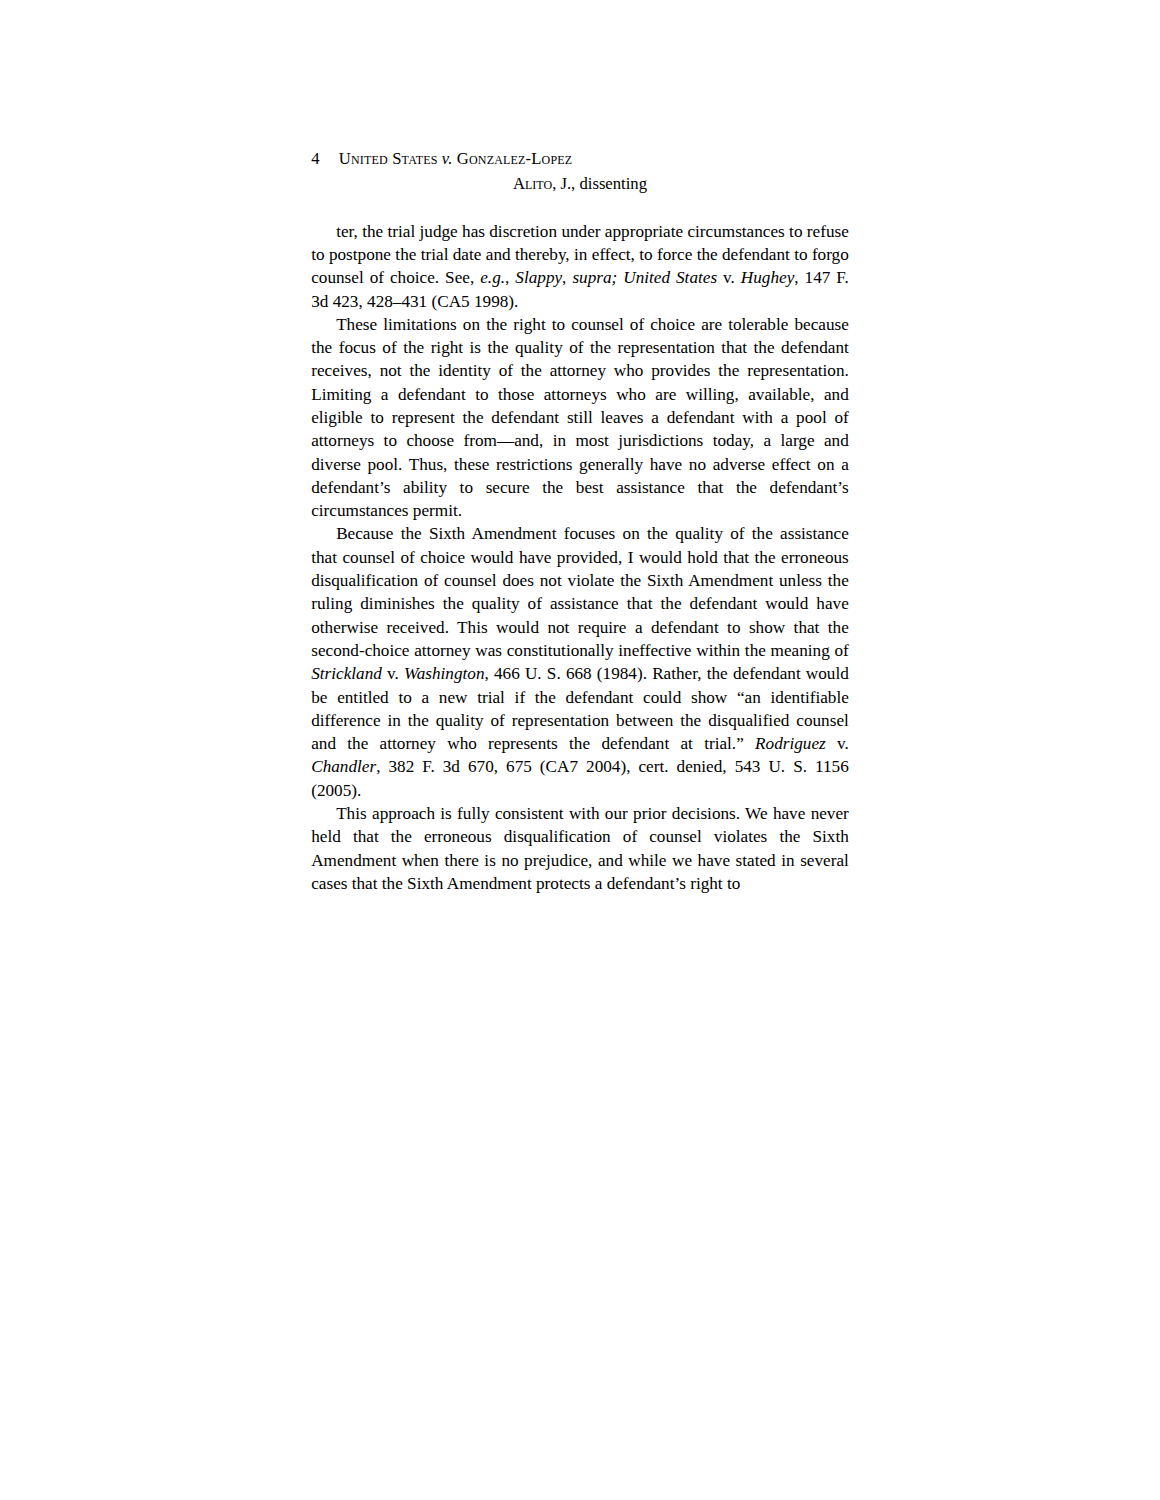4 United States v. Gonzalez-Lopez
Alito, J., dissenting
ter, the trial judge has discretion under appropriate circumstances to refuse to postpone the trial date and thereby, in effect, to force the defendant to forgo counsel of choice. See, e.g., Slappy, supra; United States v. Hughey, 147 F. 3d 423, 428–431 (CA5 1998).
These limitations on the right to counsel of choice are tolerable because the focus of the right is the quality of the representation that the defendant receives, not the identity of the attorney who provides the representation. Limiting a defendant to those attorneys who are willing, available, and eligible to represent the defendant still leaves a defendant with a pool of attorneys to choose from—and, in most jurisdictions today, a large and diverse pool. Thus, these restrictions generally have no adverse effect on a defendant’s ability to secure the best assistance that the defendant’s circumstances permit.
Because the Sixth Amendment focuses on the quality of the assistance that counsel of choice would have provided, I would hold that the erroneous disqualification of counsel does not violate the Sixth Amendment unless the ruling diminishes the quality of assistance that the defendant would have otherwise received. This would not require a defendant to show that the second-choice attorney was constitutionally ineffective within the meaning of Strickland v. Washington, 466 U. S. 668 (1984). Rather, the defendant would be entitled to a new trial if the defendant could show “an identifiable difference in the quality of representation between the disqualified counsel and the attorney who represents the defendant at trial.” Rodriguez v. Chandler, 382 F. 3d 670, 675 (CA7 2004), cert. denied, 543 U. S. 1156 (2005).
This approach is fully consistent with our prior decisions. We have never held that the erroneous disqualification of counsel violates the Sixth Amendment when there is no prejudice, and while we have stated in several cases that the Sixth Amendment protects a defendant’s right to